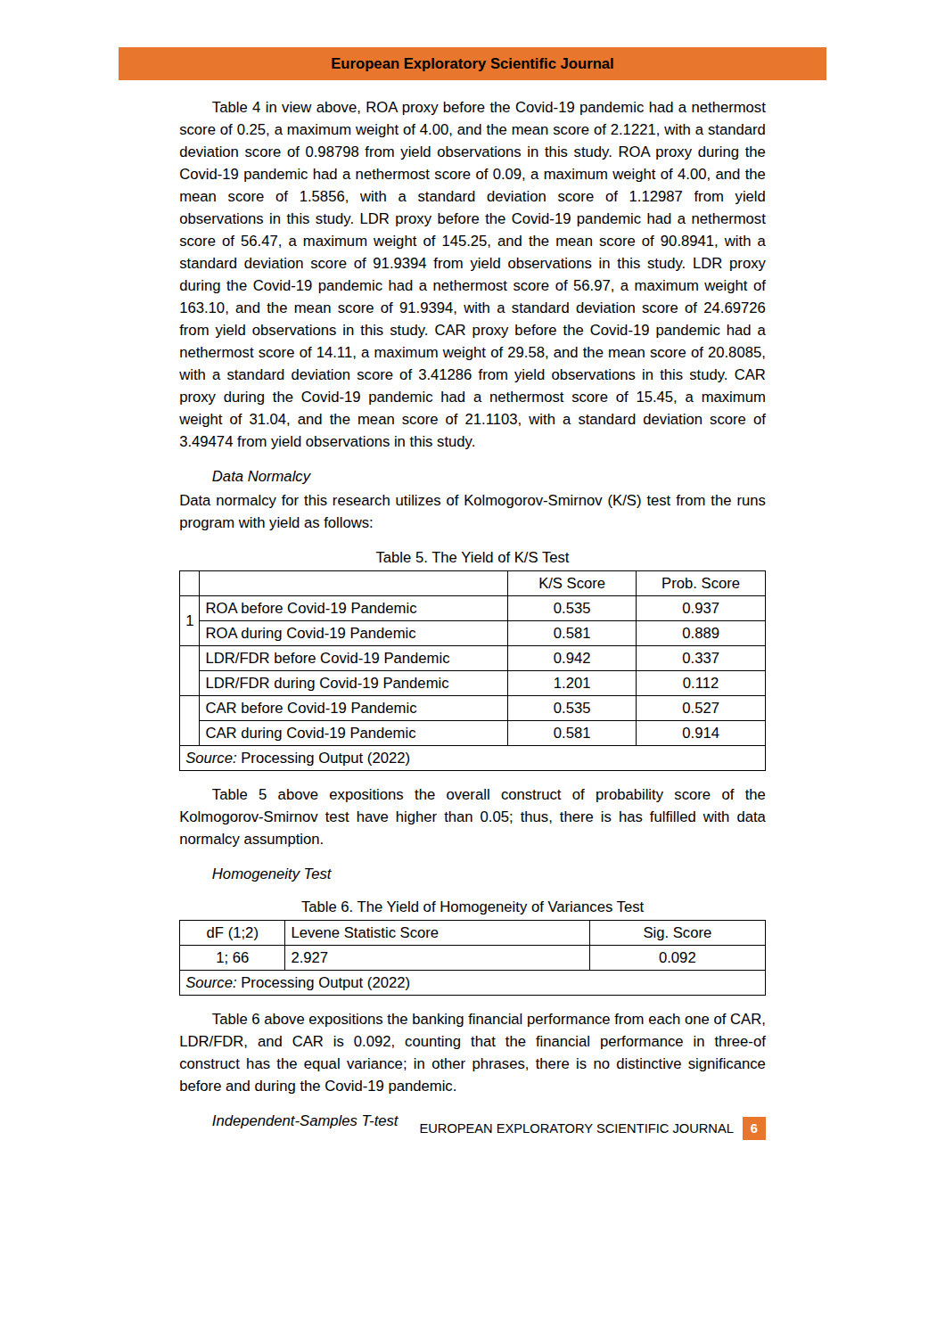European Exploratory Scientific Journal
Table 4 in view above, ROA proxy before the Covid-19 pandemic had a nethermost score of 0.25, a maximum weight of 4.00, and the mean score of 2.1221, with a standard deviation score of 0.98798 from yield observations in this study. ROA proxy during the Covid-19 pandemic had a nethermost score of 0.09, a maximum weight of 4.00, and the mean score of 1.5856, with a standard deviation score of 1.12987 from yield observations in this study. LDR proxy before the Covid-19 pandemic had a nethermost score of 56.47, a maximum weight of 145.25, and the mean score of 90.8941, with a standard deviation score of 91.9394 from yield observations in this study. LDR proxy during the Covid-19 pandemic had a nethermost score of 56.97, a maximum weight of 163.10, and the mean score of 91.9394, with a standard deviation score of 24.69726 from yield observations in this study. CAR proxy before the Covid-19 pandemic had a nethermost score of 14.11, a maximum weight of 29.58, and the mean score of 20.8085, with a standard deviation score of 3.41286 from yield observations in this study. CAR proxy during the Covid-19 pandemic had a nethermost score of 15.45, a maximum weight of 31.04, and the mean score of 21.1103, with a standard deviation score of 3.49474 from yield observations in this study.
Data Normalcy
Data normalcy for this research utilizes of Kolmogorov-Smirnov (K/S) test from the runs program with yield as follows:
Table 5. The Yield of K/S Test
| | | K/S Score | Prob. Score |
| 1 | ROA before Covid-19 Pandemic | 0.535 | 0.937 |
| ROA during Covid-19 Pandemic | 0.581 | 0.889 |
| | LDR/FDR before Covid-19 Pandemic | 0.942 | 0.337 |
| LDR/FDR during Covid-19 Pandemic | 1.201 | 0.112 |
| | CAR before Covid-19 Pandemic | 0.535 | 0.527 |
| CAR during Covid-19 Pandemic | 0.581 | 0.914 |
| Source: Processing Output (2022) |
Table 5 above expositions the overall construct of probability score of the Kolmogorov-Smirnov test have higher than 0.05; thus, there is has fulfilled with data normalcy assumption.
Homogeneity Test
Table 6. The Yield of Homogeneity of Variances Test
| dF (1;2) | Levene Statistic Score | Sig. Score |
| 1; 66 | 2.927 | 0.092 |
| Source: Processing Output (2022) |
Table 6 above expositions the banking financial performance from each one of CAR, LDR/FDR, and CAR is 0.092, counting that the financial performance in three-of construct has the equal variance; in other phrases, there is no distinctive significance before and during the Covid-19 pandemic.
Independent-Samples T-test
EUROPEAN EXPLORATORY SCIENTIFIC JOURNAL
6